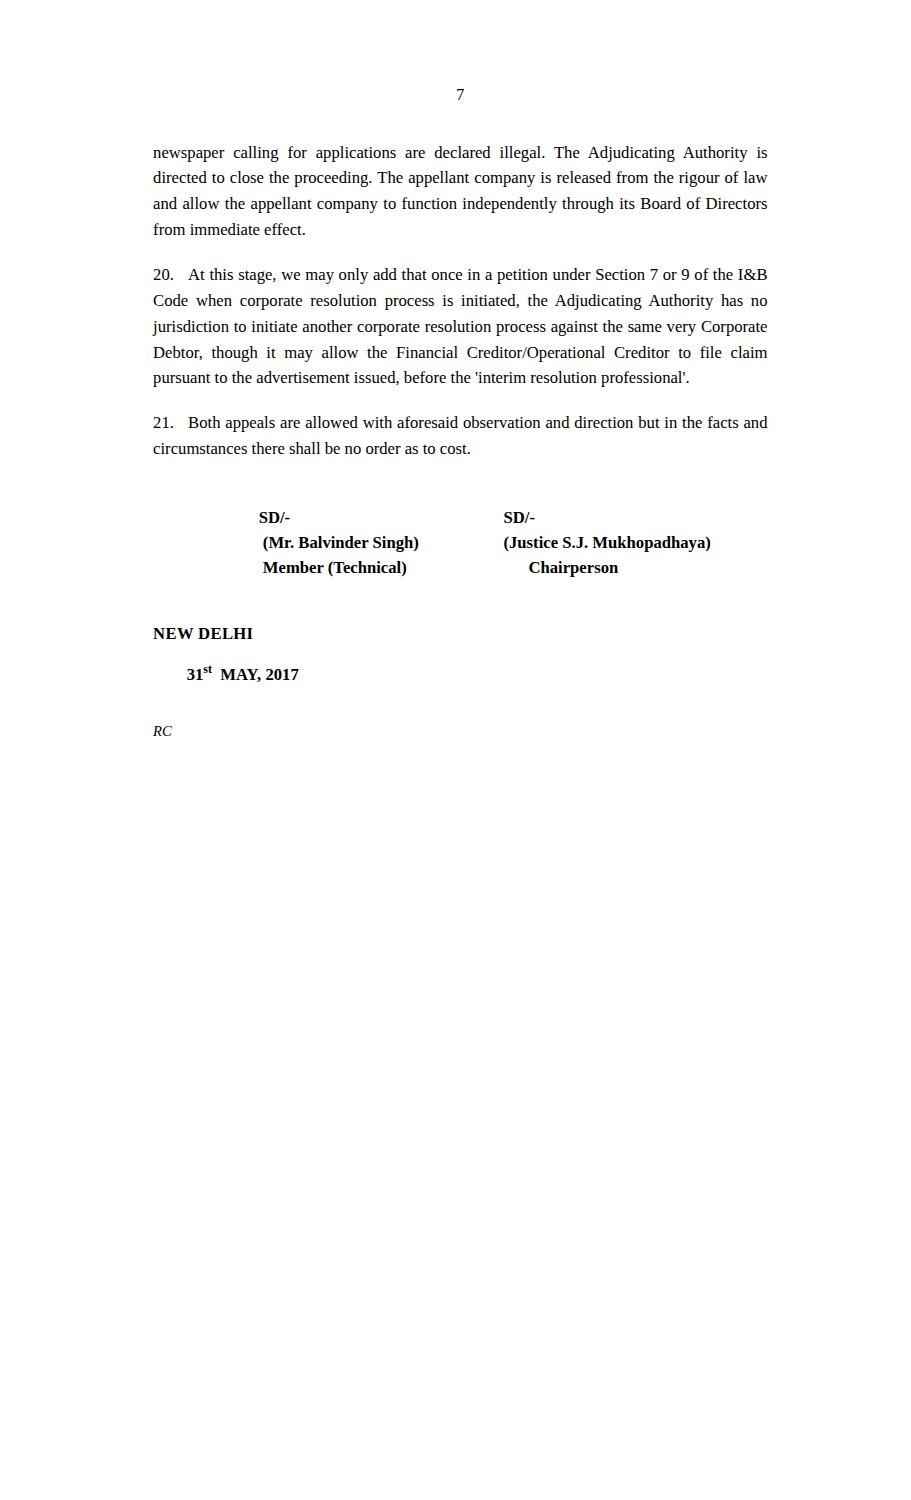7
newspaper calling for applications are declared illegal. The Adjudicating Authority is directed to close the proceeding. The appellant company is released from the rigour of law and allow the appellant company to function independently through its Board of Directors from immediate effect.
20. At this stage, we may only add that once in a petition under Section 7 or 9 of the I&B Code when corporate resolution process is initiated, the Adjudicating Authority has no jurisdiction to initiate another corporate resolution process against the same very Corporate Debtor, though it may allow the Financial Creditor/Operational Creditor to file claim pursuant to the advertisement issued, before the 'interim resolution professional'.
21. Both appeals are allowed with aforesaid observation and direction but in the facts and circumstances there shall be no order as to cost.
SD/-
SD/-
(Mr. Balvinder Singh)
(Justice S.J. Mukhopadhaya)
Member (Technical)
Chairperson
NEW DELHI
31st MAY, 2017
RC